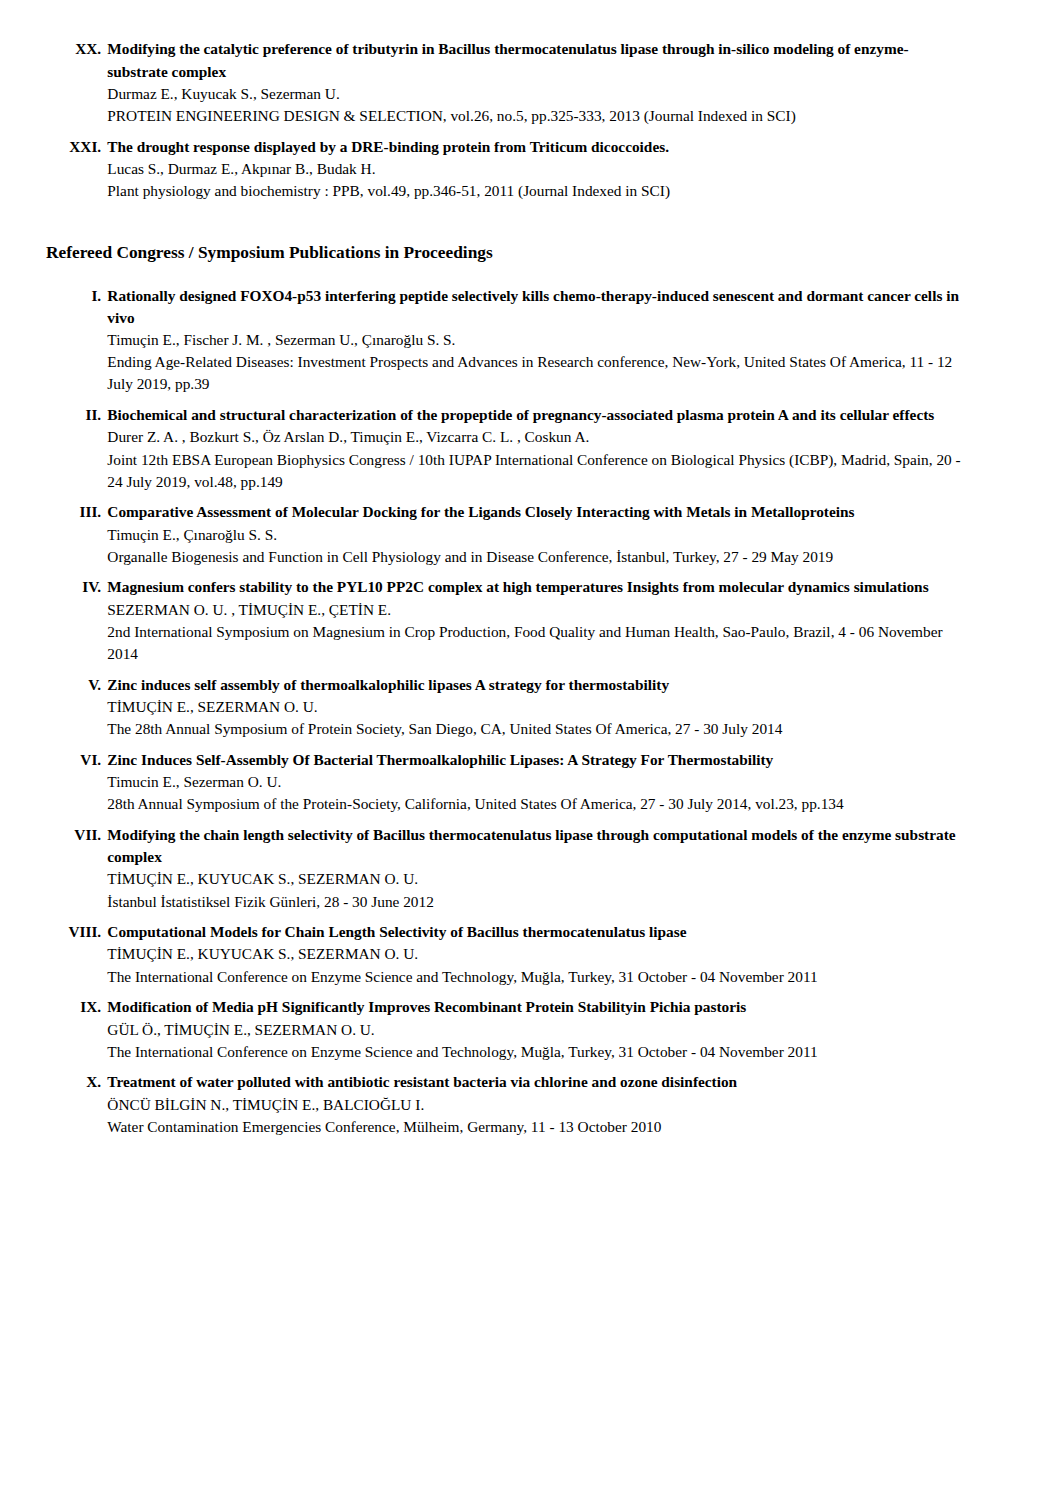XX.
Modifying the catalytic preference of tributyrin in Bacillus thermocatenulatus lipase through in-silico modeling of enzyme-substrate complex
Durmaz E., Kuyucak S., Sezerman U.
PROTEIN ENGINEERING DESIGN & SELECTION, vol.26, no.5, pp.325-333, 2013 (Journal Indexed in SCI)
XXI.
The drought response displayed by a DRE-binding protein from Triticum dicoccoides.
Lucas S., Durmaz E., Akpınar B., Budak H.
Plant physiology and biochemistry : PPB, vol.49, pp.346-51, 2011 (Journal Indexed in SCI)
Refereed Congress / Symposium Publications in Proceedings
I.
Rationally designed FOXO4-p53 interfering peptide selectively kills chemo-therapy-induced senescent and dormant cancer cells in vivo
Timuçin E., Fischer J. M. , Sezerman U., Çınaroğlu S. S.
Ending Age-Related Diseases: Investment Prospects and Advances in Research conference, New-York, United States Of America, 11 - 12 July 2019, pp.39
II.
Biochemical and structural characterization of the propeptide of pregnancy-associated plasma protein A and its cellular effects
Durer Z. A. , Bozkurt S., Öz Arslan D., Timuçin E., Vizcarra C. L. , Coskun A.
Joint 12th EBSA European Biophysics Congress / 10th IUPAP International Conference on Biological Physics (ICBP), Madrid, Spain, 20 - 24 July 2019, vol.48, pp.149
III.
Comparative Assessment of Molecular Docking for the Ligands Closely Interacting with Metals in Metalloproteins
Timuçin E., Çınaroğlu S. S.
Organalle Biogenesis and Function in Cell Physiology and in Disease Conference, İstanbul, Turkey, 27 - 29 May 2019
IV.
Magnesium confers stability to the PYL10 PP2C complex at high temperatures Insights from molecular dynamics simulations
SEZERMAN O. U. , TİMUÇİN E., ÇETİN E.
2nd International Symposium on Magnesium in Crop Production, Food Quality and Human Health, Sao-Paulo, Brazil, 4 - 06 November 2014
V.
Zinc induces self assembly of thermoalkalophilic lipases A strategy for thermostability
TİMUÇİN E., SEZERMAN O. U.
The 28th Annual Symposium of Protein Society, San Diego, CA, United States Of America, 27 - 30 July 2014
VI.
Zinc Induces Self-Assembly Of Bacterial Thermoalkalophilic Lipases: A Strategy For Thermostability
Timucin E., Sezerman O. U.
28th Annual Symposium of the Protein-Society, California, United States Of America, 27 - 30 July 2014, vol.23, pp.134
VII.
Modifying the chain length selectivity of Bacillus thermocatenulatus lipase through computational models of the enzyme substrate complex
TİMUÇİN E., KUYUCAK S., SEZERMAN O. U.
İstanbul İstatistiksel Fizik Günleri, 28 - 30 June 2012
VIII.
Computational Models for Chain Length Selectivity of Bacillus thermocatenulatus lipase
TİMUÇİN E., KUYUCAK S., SEZERMAN O. U.
The International Conference on Enzyme Science and Technology, Muğla, Turkey, 31 October - 04 November 2011
IX.
Modification of Media pH Significantly Improves Recombinant Protein Stabilityin Pichia pastoris
GÜL Ö., TİMUÇİN E., SEZERMAN O. U.
The International Conference on Enzyme Science and Technology, Muğla, Turkey, 31 October - 04 November 2011
X.
Treatment of water polluted with antibiotic resistant bacteria via chlorine and ozone disinfection
ÖNCÜ BİLGİN N., TİMUÇİN E., BALCIOĞLU I.
Water Contamination Emergencies Conference, Mülheim, Germany, 11 - 13 October 2010